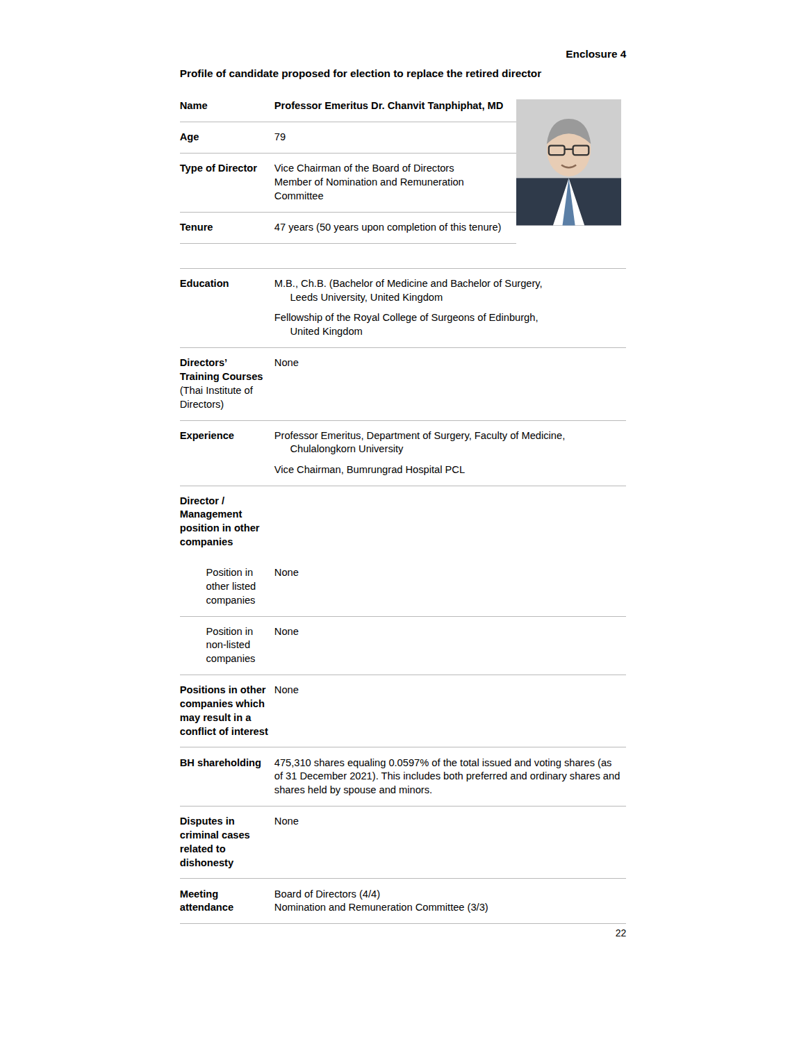Enclosure 4
Profile of candidate proposed for election to replace the retired director
| Name | Professor Emeritus Dr. Chanvit Tanphiphat, MD | |
| Age | 79 |
| Type of Director | Vice Chairman of the Board of Directors Member of Nomination and Remuneration Committee |
| Tenure | 47 years (50 years upon completion of this tenure) |
| Education | M.B., Ch.B. (Bachelor of Medicine and Bachelor of Surgery, Leeds University, United Kingdom Fellowship of the Royal College of Surgeons of Edinburgh, United Kingdom |
| Directors’ Training Courses (Thai Institute of Directors) | None |
| Experience | Professor Emeritus, Department of Surgery, Faculty of Medicine, Chulalongkorn University Vice Chairman, Bumrungrad Hospital PCL |
| Director / Management position in other companies | |
| Position in other listed companies | None |
| Position in non-listed companies | None |
| Positions in other companies which may result in a conflict of interest | None |
| BH shareholding | 475,310 shares equaling 0.0597% of the total issued and voting shares (as of 31 December 2021). This includes both preferred and ordinary shares and shares held by spouse and minors. |
| Disputes in criminal cases related to dishonesty | None |
| Meeting attendance | Board of Directors (4/4) Nomination and Remuneration Committee (3/3) |
22